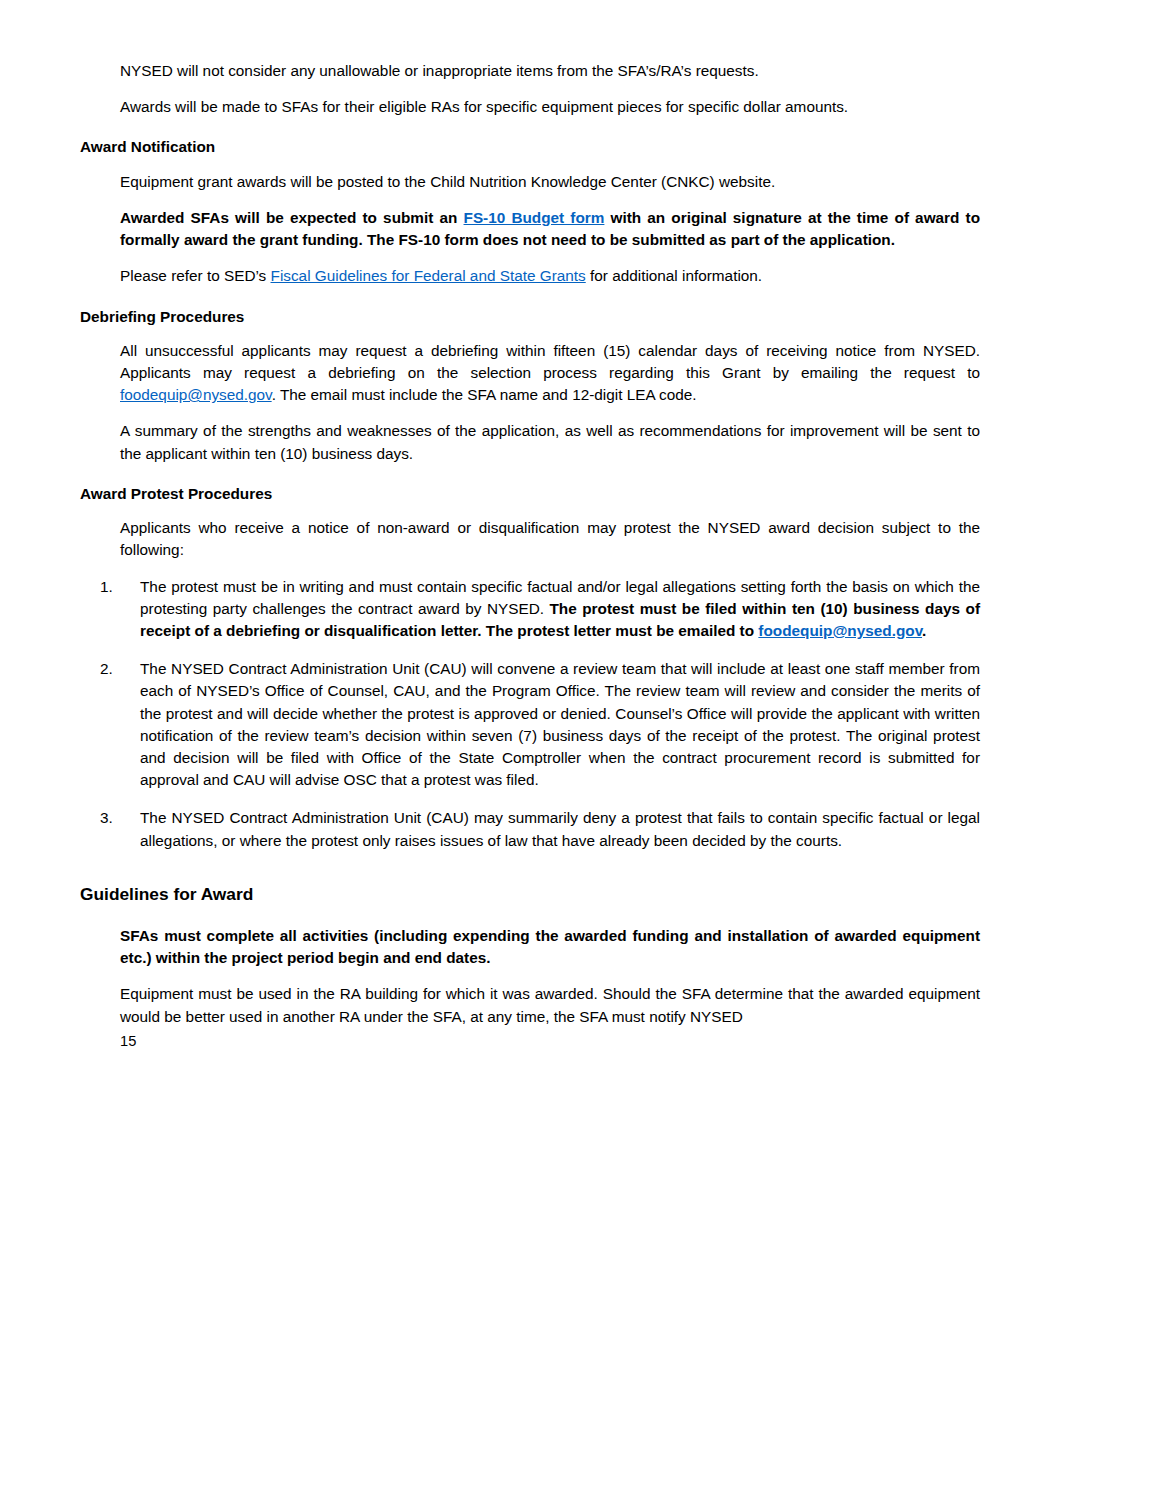NYSED will not consider any unallowable or inappropriate items from the SFA’s/RA’s requests.
Awards will be made to SFAs for their eligible RAs for specific equipment pieces for specific dollar amounts.
Award Notification
Equipment grant awards will be posted to the Child Nutrition Knowledge Center (CNKC) website.
Awarded SFAs will be expected to submit an FS-10 Budget form with an original signature at the time of award to formally award the grant funding. The FS-10 form does not need to be submitted as part of the application.
Please refer to SED’s Fiscal Guidelines for Federal and State Grants for additional information.
Debriefing Procedures
All unsuccessful applicants may request a debriefing within fifteen (15) calendar days of receiving notice from NYSED. Applicants may request a debriefing on the selection process regarding this Grant by emailing the request to foodequip@nysed.gov. The email must include the SFA name and 12-digit LEA code.
A summary of the strengths and weaknesses of the application, as well as recommendations for improvement will be sent to the applicant within ten (10) business days.
Award Protest Procedures
Applicants who receive a notice of non-award or disqualification may protest the NYSED award decision subject to the following:
The protest must be in writing and must contain specific factual and/or legal allegations setting forth the basis on which the protesting party challenges the contract award by NYSED. The protest must be filed within ten (10) business days of receipt of a debriefing or disqualification letter. The protest letter must be emailed to foodequip@nysed.gov.
The NYSED Contract Administration Unit (CAU) will convene a review team that will include at least one staff member from each of NYSED’s Office of Counsel, CAU, and the Program Office. The review team will review and consider the merits of the protest and will decide whether the protest is approved or denied. Counsel’s Office will provide the applicant with written notification of the review team’s decision within seven (7) business days of the receipt of the protest. The original protest and decision will be filed with Office of the State Comptroller when the contract procurement record is submitted for approval and CAU will advise OSC that a protest was filed.
The NYSED Contract Administration Unit (CAU) may summarily deny a protest that fails to contain specific factual or legal allegations, or where the protest only raises issues of law that have already been decided by the courts.
Guidelines for Award
SFAs must complete all activities (including expending the awarded funding and installation of awarded equipment etc.) within the project period begin and end dates.
Equipment must be used in the RA building for which it was awarded. Should the SFA determine that the awarded equipment would be better used in another RA under the SFA, at any time, the SFA must notify NYSED
15